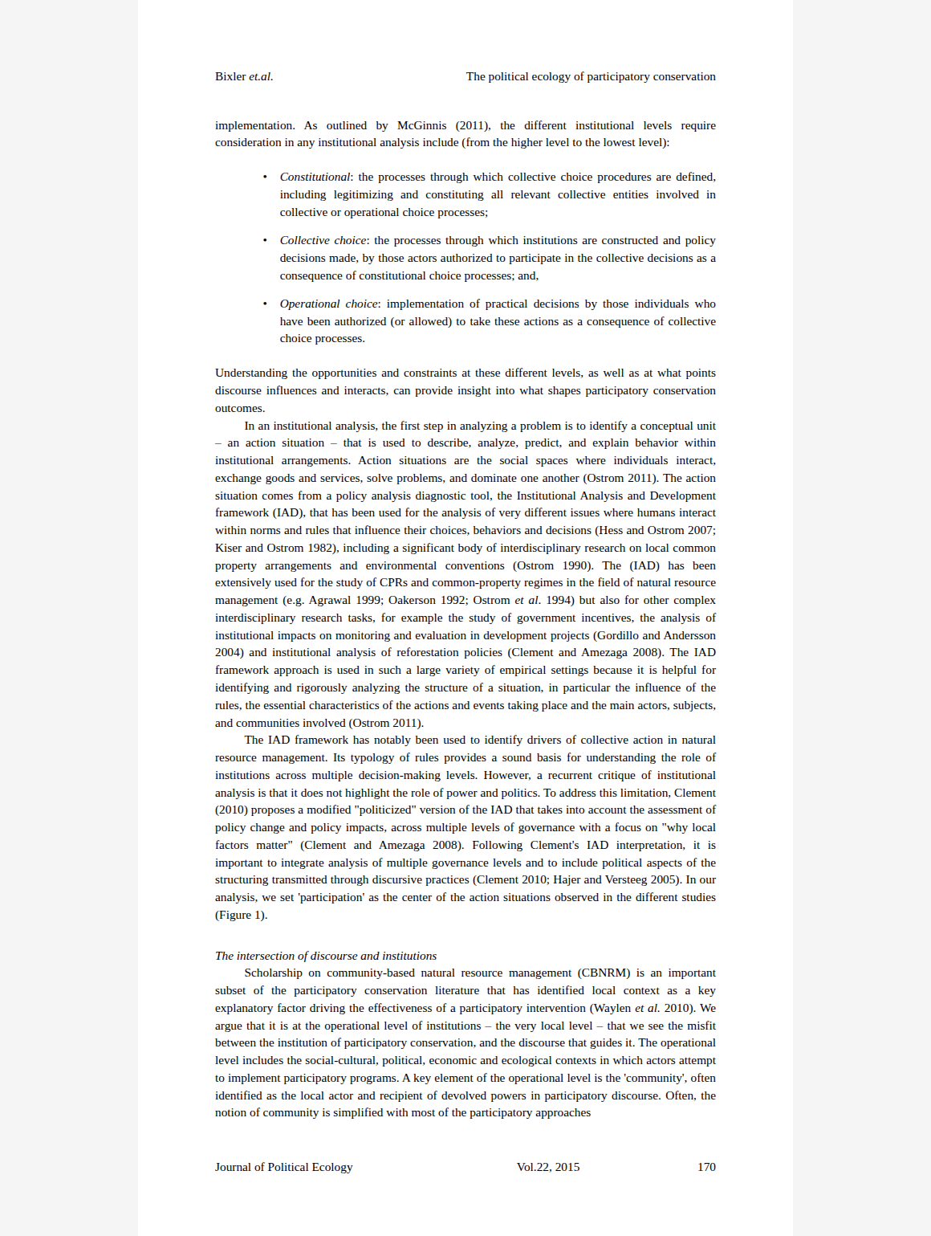Bixler et.al.
The political ecology of participatory conservation
implementation. As outlined by McGinnis (2011), the different institutional levels require consideration in any institutional analysis include (from the higher level to the lowest level):
Constitutional: the processes through which collective choice procedures are defined, including legitimizing and constituting all relevant collective entities involved in collective or operational choice processes;
Collective choice: the processes through which institutions are constructed and policy decisions made, by those actors authorized to participate in the collective decisions as a consequence of constitutional choice processes; and,
Operational choice: implementation of practical decisions by those individuals who have been authorized (or allowed) to take these actions as a consequence of collective choice processes.
Understanding the opportunities and constraints at these different levels, as well as at what points discourse influences and interacts, can provide insight into what shapes participatory conservation outcomes.
In an institutional analysis, the first step in analyzing a problem is to identify a conceptual unit – an action situation – that is used to describe, analyze, predict, and explain behavior within institutional arrangements. Action situations are the social spaces where individuals interact, exchange goods and services, solve problems, and dominate one another (Ostrom 2011). The action situation comes from a policy analysis diagnostic tool, the Institutional Analysis and Development framework (IAD), that has been used for the analysis of very different issues where humans interact within norms and rules that influence their choices, behaviors and decisions (Hess and Ostrom 2007; Kiser and Ostrom 1982), including a significant body of interdisciplinary research on local common property arrangements and environmental conventions (Ostrom 1990). The (IAD) has been extensively used for the study of CPRs and common-property regimes in the field of natural resource management (e.g. Agrawal 1999; Oakerson 1992; Ostrom et al. 1994) but also for other complex interdisciplinary research tasks, for example the study of government incentives, the analysis of institutional impacts on monitoring and evaluation in development projects (Gordillo and Andersson 2004) and institutional analysis of reforestation policies (Clement and Amezaga 2008). The IAD framework approach is used in such a large variety of empirical settings because it is helpful for identifying and rigorously analyzing the structure of a situation, in particular the influence of the rules, the essential characteristics of the actions and events taking place and the main actors, subjects, and communities involved (Ostrom 2011).
The IAD framework has notably been used to identify drivers of collective action in natural resource management. Its typology of rules provides a sound basis for understanding the role of institutions across multiple decision-making levels. However, a recurrent critique of institutional analysis is that it does not highlight the role of power and politics. To address this limitation, Clement (2010) proposes a modified "politicized" version of the IAD that takes into account the assessment of policy change and policy impacts, across multiple levels of governance with a focus on "why local factors matter" (Clement and Amezaga 2008). Following Clement's IAD interpretation, it is important to integrate analysis of multiple governance levels and to include political aspects of the structuring transmitted through discursive practices (Clement 2010; Hajer and Versteeg 2005). In our analysis, we set 'participation' as the center of the action situations observed in the different studies (Figure 1).
The intersection of discourse and institutions
Scholarship on community-based natural resource management (CBNRM) is an important subset of the participatory conservation literature that has identified local context as a key explanatory factor driving the effectiveness of a participatory intervention (Waylen et al. 2010). We argue that it is at the operational level of institutions – the very local level – that we see the misfit between the institution of participatory conservation, and the discourse that guides it. The operational level includes the social-cultural, political, economic and ecological contexts in which actors attempt to implement participatory programs. A key element of the operational level is the 'community', often identified as the local actor and recipient of devolved powers in participatory discourse. Often, the notion of community is simplified with most of the participatory approaches
Journal of Political Ecology
Vol.22, 2015
170